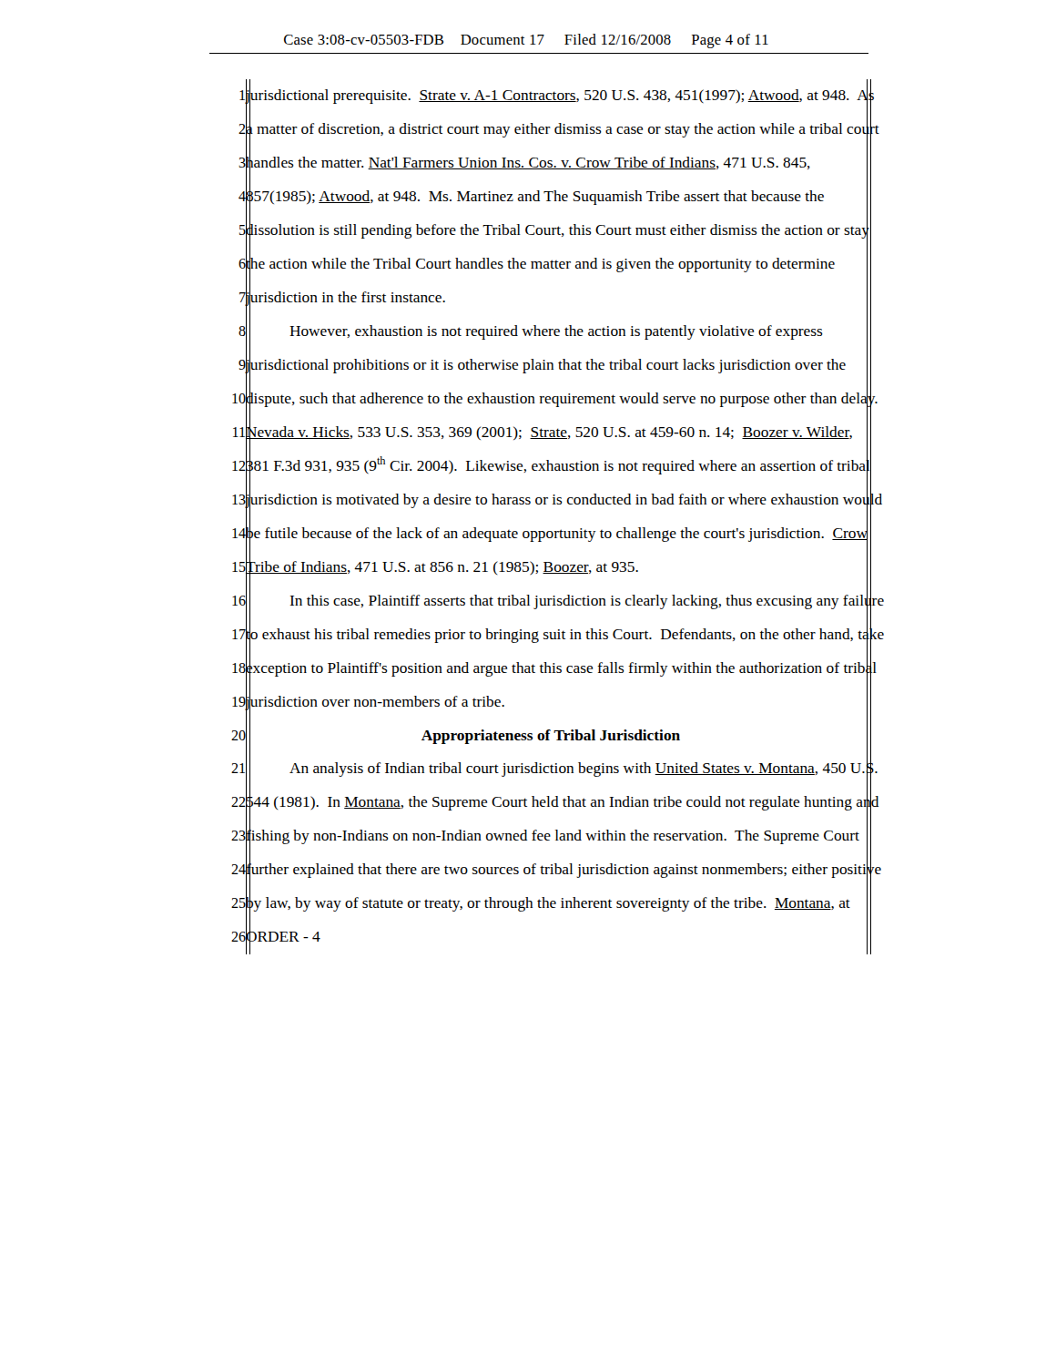Case 3:08-cv-05503-FDB Document 17 Filed 12/16/2008 Page 4 of 11
| 1 | jurisdictional prerequisite. Strate v. A-1 Contractors , 520 U.S. 438, 451(1997); Atwood , at 948. As |
| 2 | a matter of discretion, a district court may either dismiss a case or stay the action while a tribal court |
| 3 | handles the matter. Nat'l Farmers Union Ins. Cos. v. Crow Tribe of Indians , 471 U.S. 845, |
| 4 | 857(1985); Atwood , at 948. Ms. Martinez and The Suquamish Tribe assert that because the |
| 5 | dissolution is still pending before the Tribal Court, this Court must either dismiss the action or stay |
| 6 | the action while the Tribal Court handles the matter and is given the opportunity to determine |
| 7 | jurisdiction in the first instance. |
| 8 | However, exhaustion is not required where the action is patently violative of express |
| 9 | jurisdictional prohibitions or it is otherwise plain that the tribal court lacks jurisdiction over the |
| 10 | dispute, such that adherence to the exhaustion requirement would serve no purpose other than delay. |
| 11 | Nevada v. Hicks , 533 U.S. 353, 369 (2001); Strate , 520 U.S. at 459-60 n. 14; Boozer v. Wilder , |
| 12 | 381 F.3d 931, 935 (9 th Cir. 2004). Likewise, exhaustion is not required where an assertion of tribal |
| 13 | jurisdiction is motivated by a desire to harass or is conducted in bad faith or where exhaustion would |
| 14 | be futile because of the lack of an adequate opportunity to challenge the court's jurisdiction. Crow |
| 15 | Tribe of Indians , 471 U.S. at 856 n. 21 (1985); Boozer , at 935. |
| 16 | In this case, Plaintiff asserts that tribal jurisdiction is clearly lacking, thus excusing any failure |
| 17 | to exhaust his tribal remedies prior to bringing suit in this Court. Defendants, on the other hand, take |
| 18 | exception to Plaintiff's position and argue that this case falls firmly within the authorization of tribal |
| 19 | jurisdiction over non-members of a tribe. |
| 20 | Appropriateness of Tribal Jurisdiction |
| 21 | An analysis of Indian tribal court jurisdiction begins with United States v. Montana , 450 U.S. |
| 22 | 544 (1981). In Montana , the Supreme Court held that an Indian tribe could not regulate hunting and |
| 23 | fishing by non-Indians on non-Indian owned fee land within the reservation. The Supreme Court |
| 24 | further explained that there are two sources of tribal jurisdiction against nonmembers; either positive |
| 25 | by law, by way of statute or treaty, or through the inherent sovereignty of the tribe. Montana , at |
| 26 | ORDER - 4 |